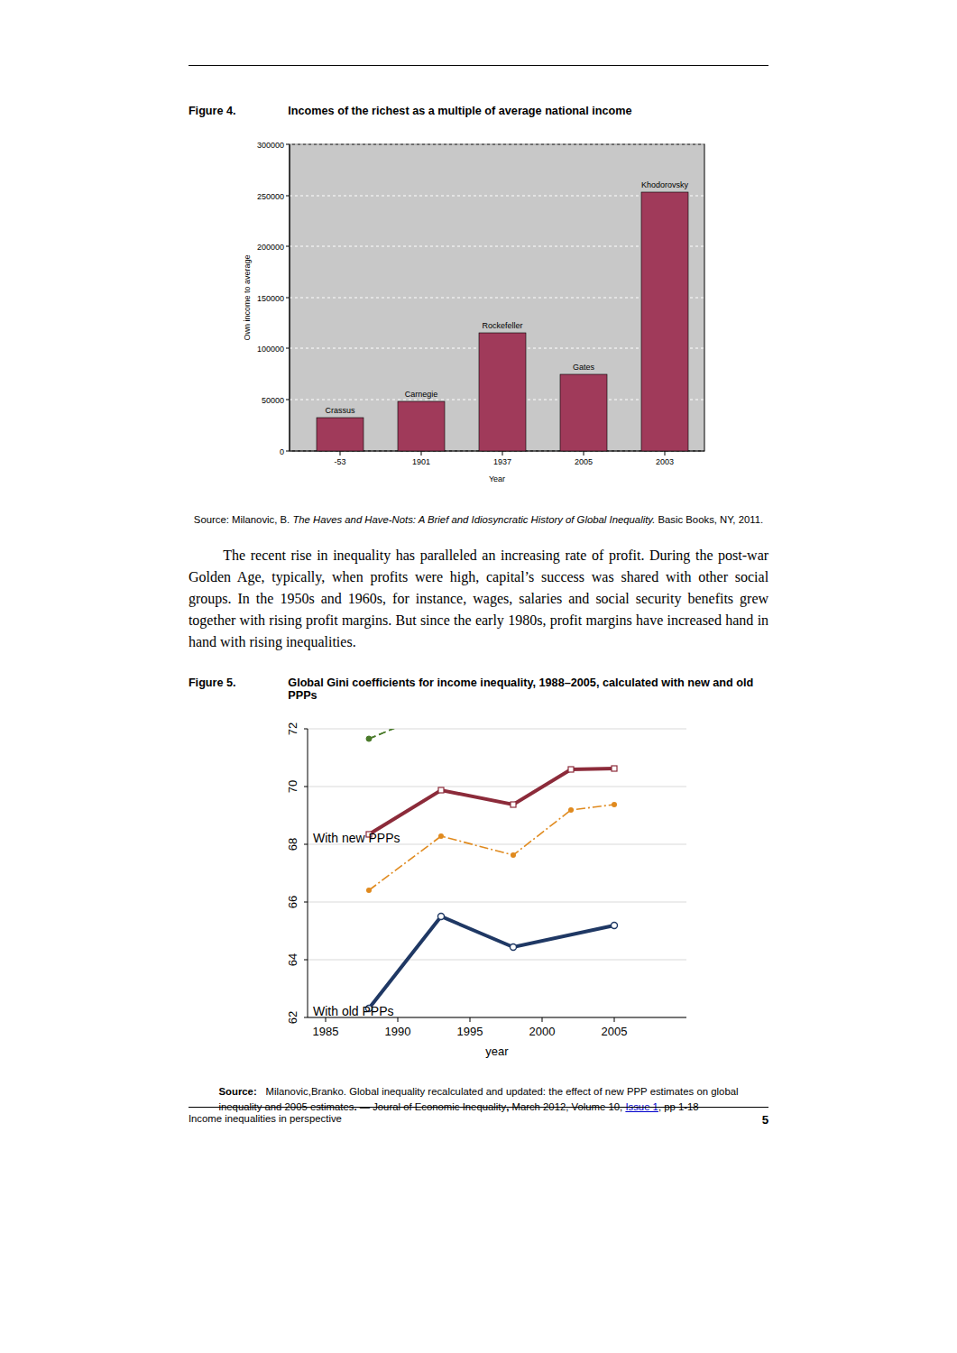Figure 4. Incomes of the richest as a multiple of average national income
0 50000 100000 150000 200000 250000 300000 Own income to average Crassus Carnegie Rockefeller Gates Khodorovsky -53 1901 1937 2005 2003 Year
Source: Milanovic, B. The Haves and Have-Nots: A Brief and Idiosyncratic History of Global Inequality. Basic Books, NY, 2011.
The recent rise in inequality has paralleled an increasing rate of profit. During the post-war Golden Age, typically, when profits were high, capital’s success was shared with other social groups. In the 1950s and 1960s, for instance, wages, salaries and social security benefits grew together with rising profit margins. But since the early 1980s, profit margins have increased hand in hand with rising inequalities.
Figure 5. Global Gini coefficients for income inequality, 1988–2005, calculated with new and old PPPs
62 64 66 68 70 72 1985 1990 1995 2000 2005 year With new PPPs With old PPPs
Source: Milanovic,Branko. Global inequality recalculated and updated: the effect of new PPP estimates on global inequality and 2005 estimates. — Joural of Economic Inequality, March 2012, Volume 10, Issue 1, pp 1-18
Income inequalities in perspective 5